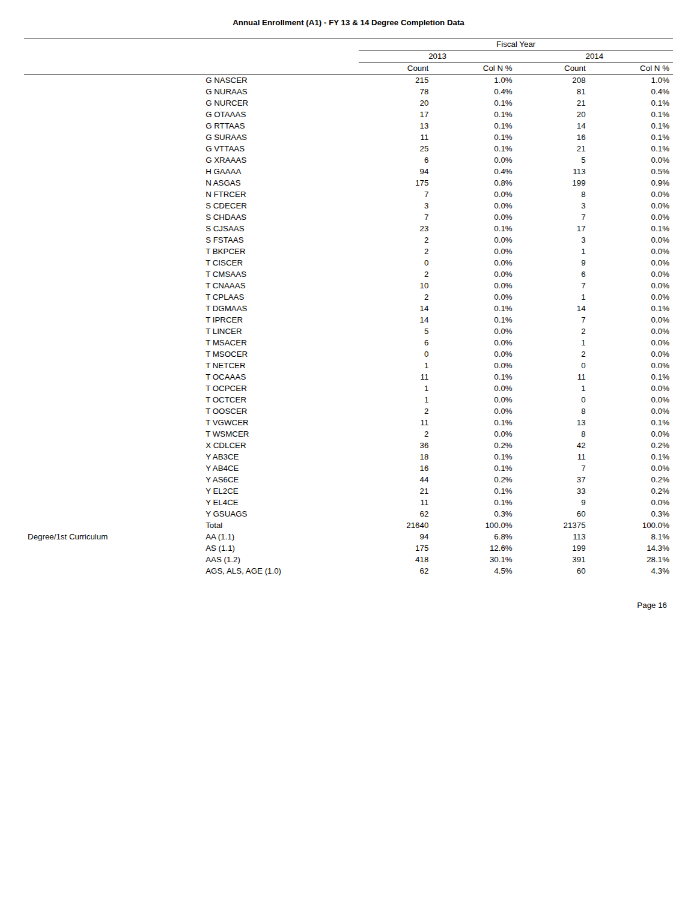Annual Enrollment (A1) - FY 13 & 14 Degree Completion Data
| | | Fiscal Year |
| | | 2013 | 2014 |
| | | Count | Col N % | Count | Col N % |
| | G NASCER | 215 | 1.0% | 208 | 1.0% |
| | G NURAAS | 78 | 0.4% | 81 | 0.4% |
| | G NURCER | 20 | 0.1% | 21 | 0.1% |
| | G OTAAAS | 17 | 0.1% | 20 | 0.1% |
| | G RTTAAS | 13 | 0.1% | 14 | 0.1% |
| | G SURAAS | 11 | 0.1% | 16 | 0.1% |
| | G VTTAAS | 25 | 0.1% | 21 | 0.1% |
| | G XRAAAS | 6 | 0.0% | 5 | 0.0% |
| | H GAAAA | 94 | 0.4% | 113 | 0.5% |
| | N ASGAS | 175 | 0.8% | 199 | 0.9% |
| | N FTRCER | 7 | 0.0% | 8 | 0.0% |
| | S CDECER | 3 | 0.0% | 3 | 0.0% |
| | S CHDAAS | 7 | 0.0% | 7 | 0.0% |
| | S CJSAAS | 23 | 0.1% | 17 | 0.1% |
| | S FSTAAS | 2 | 0.0% | 3 | 0.0% |
| | T BKPCER | 2 | 0.0% | 1 | 0.0% |
| | T CISCER | 0 | 0.0% | 9 | 0.0% |
| | T CMSAAS | 2 | 0.0% | 6 | 0.0% |
| | T CNAAAS | 10 | 0.0% | 7 | 0.0% |
| | T CPLAAS | 2 | 0.0% | 1 | 0.0% |
| | T DGMAAS | 14 | 0.1% | 14 | 0.1% |
| | T IPRCER | 14 | 0.1% | 7 | 0.0% |
| | T LINCER | 5 | 0.0% | 2 | 0.0% |
| | T MSACER | 6 | 0.0% | 1 | 0.0% |
| | T MSOCER | 0 | 0.0% | 2 | 0.0% |
| | T NETCER | 1 | 0.0% | 0 | 0.0% |
| | T OCAAAS | 11 | 0.1% | 11 | 0.1% |
| | T OCPCER | 1 | 0.0% | 1 | 0.0% |
| | T OCTCER | 1 | 0.0% | 0 | 0.0% |
| | T OOSCER | 2 | 0.0% | 8 | 0.0% |
| | T VGWCER | 11 | 0.1% | 13 | 0.1% |
| | T WSMCER | 2 | 0.0% | 8 | 0.0% |
| | X CDLCER | 36 | 0.2% | 42 | 0.2% |
| | Y AB3CE | 18 | 0.1% | 11 | 0.1% |
| | Y AB4CE | 16 | 0.1% | 7 | 0.0% |
| | Y AS6CE | 44 | 0.2% | 37 | 0.2% |
| | Y EL2CE | 21 | 0.1% | 33 | 0.2% |
| | Y EL4CE | 11 | 0.1% | 9 | 0.0% |
| | Y GSUAGS | 62 | 0.3% | 60 | 0.3% |
| | Total | 21640 | 100.0% | 21375 | 100.0% |
| Degree/1st Curriculum | AA (1.1) | 94 | 6.8% | 113 | 8.1% |
| | AS (1.1) | 175 | 12.6% | 199 | 14.3% |
| | AAS (1.2) | 418 | 30.1% | 391 | 28.1% |
| | AGS, ALS, AGE (1.0) | 62 | 4.5% | 60 | 4.3% |
Page 16